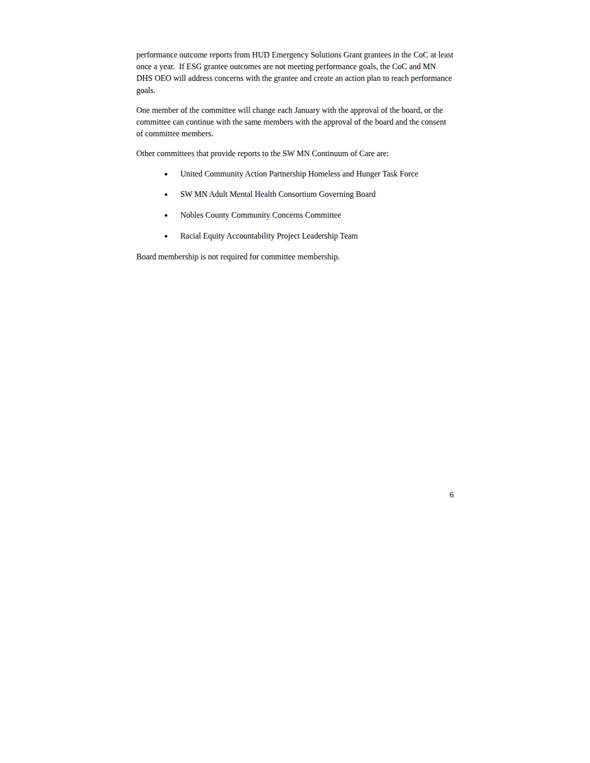performance outcome reports from HUD Emergency Solutions Grant grantees in the CoC at least once a year. If ESG grantee outcomes are not meeting performance goals, the CoC and MN DHS OEO will address concerns with the grantee and create an action plan to reach performance goals.
One member of the committee will change each January with the approval of the board, or the committee can continue with the same members with the approval of the board and the consent of committee members.
Other committees that provide reports to the SW MN Continuum of Care are:
United Community Action Partnership Homeless and Hunger Task Force
SW MN Adult Mental Health Consortium Governing Board
Nobles County Community Concerns Committee
Racial Equity Accountability Project Leadership Team
Board membership is not required for committee membership.
6